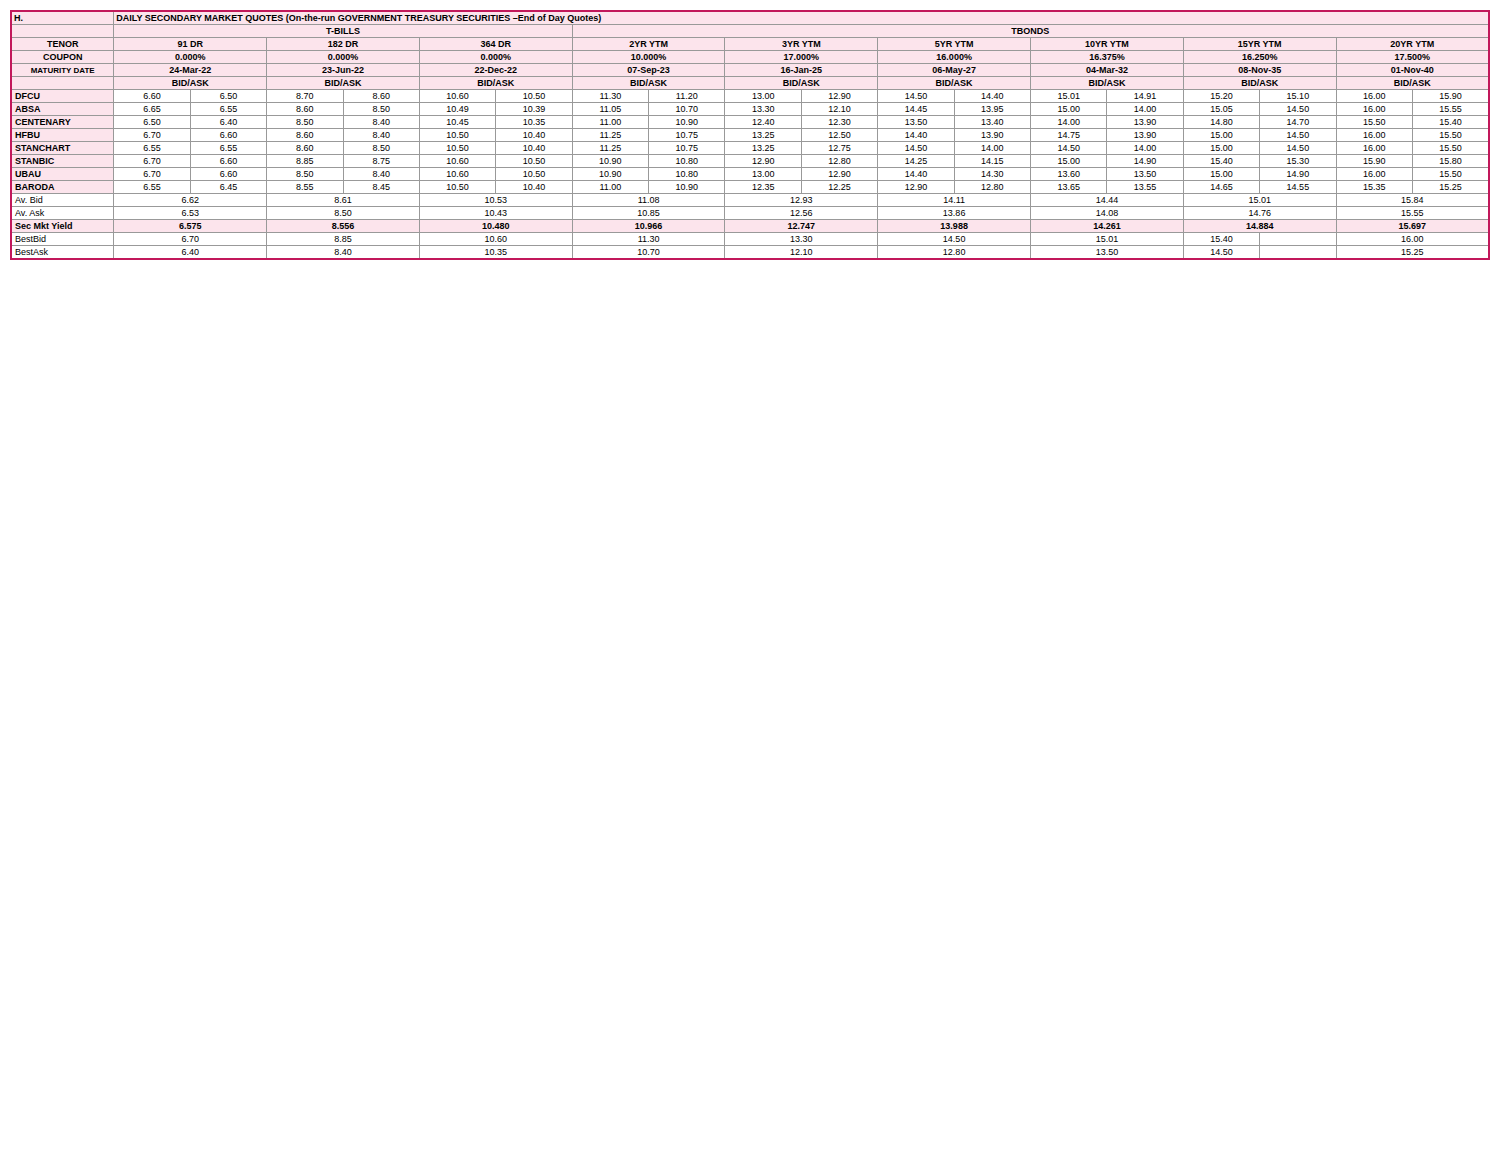| H. | DAILY SECONDARY MARKET QUOTES (On-the-run GOVERNMENT TREASURY SECURITIES –End of Day Quotes) |
| | T-BILLS | TBONDS |
| TENOR | 91 DR | 182 DR | 364 DR | 2YR YTM | 3YR YTM | 5YR YTM | 10YR YTM | 15YR YTM | 20YR YTM |
| COUPON | 0.000% | 0.000% | 0.000% | 10.000% | 17.000% | 16.000% | 16.375% | 16.250% | 17.500% |
| MATURITY DATE | 24-Mar-22 | 23-Jun-22 | 22-Dec-22 | 07-Sep-23 | 16-Jan-25 | 06-May-27 | 04-Mar-32 | 08-Nov-35 | 01-Nov-40 |
| | BID/ASK | BID/ASK | BID/ASK | BID/ASK | BID/ASK | BID/ASK | BID/ASK | BID/ASK | BID/ASK |
| DFCU | 6.60 | 6.50 | 8.70 | 8.60 | 10.60 | 10.50 | 11.30 | 11.20 | 13.00 | 12.90 | 14.50 | 14.40 | 15.01 | 14.91 | 15.20 | 15.10 | 16.00 | 15.90 |
| ABSA | 6.65 | 6.55 | 8.60 | 8.50 | 10.49 | 10.39 | 11.05 | 10.70 | 13.30 | 12.10 | 14.45 | 13.95 | 15.00 | 14.00 | 15.05 | 14.50 | 16.00 | 15.55 |
| CENTENARY | 6.50 | 6.40 | 8.50 | 8.40 | 10.45 | 10.35 | 11.00 | 10.90 | 12.40 | 12.30 | 13.50 | 13.40 | 14.00 | 13.90 | 14.80 | 14.70 | 15.50 | 15.40 |
| HFBU | 6.70 | 6.60 | 8.60 | 8.40 | 10.50 | 10.40 | 11.25 | 10.75 | 13.25 | 12.50 | 14.40 | 13.90 | 14.75 | 13.90 | 15.00 | 14.50 | 16.00 | 15.50 |
| STANCHART | 6.55 | 6.55 | 8.60 | 8.50 | 10.50 | 10.40 | 11.25 | 10.75 | 13.25 | 12.75 | 14.50 | 14.00 | 14.50 | 14.00 | 15.00 | 14.50 | 16.00 | 15.50 |
| STANBIC | 6.70 | 6.60 | 8.85 | 8.75 | 10.60 | 10.50 | 10.90 | 10.80 | 12.90 | 12.80 | 14.25 | 14.15 | 15.00 | 14.90 | 15.40 | 15.30 | 15.90 | 15.80 |
| UBAU | 6.70 | 6.60 | 8.50 | 8.40 | 10.60 | 10.50 | 10.90 | 10.80 | 13.00 | 12.90 | 14.40 | 14.30 | 13.60 | 13.50 | 15.00 | 14.90 | 16.00 | 15.50 |
| BARODA | 6.55 | 6.45 | 8.55 | 8.45 | 10.50 | 10.40 | 11.00 | 10.90 | 12.35 | 12.25 | 12.90 | 12.80 | 13.65 | 13.55 | 14.65 | 14.55 | 15.35 | 15.25 |
| Av. Bid | 6.62 | 8.61 | 10.53 | 11.08 | 12.93 | 14.11 | 14.44 | 15.01 | 15.84 |
| Av. Ask | 6.53 | 8.50 | 10.43 | 10.85 | 12.56 | 13.86 | 14.08 | 14.76 | 15.55 |
| Sec Mkt Yield | 6.575 | 8.556 | 10.480 | 10.966 | 12.747 | 13.988 | 14.261 | 14.884 | 15.697 |
| BestBid | 6.70 | 8.85 | 10.60 | 11.30 | 13.30 | 14.50 | 15.01 | 15.40 | | 16.00 |
| BestAsk | 6.40 | 8.40 | 10.35 | 10.70 | 12.10 | 12.80 | 13.50 | 14.50 | | 15.25 |